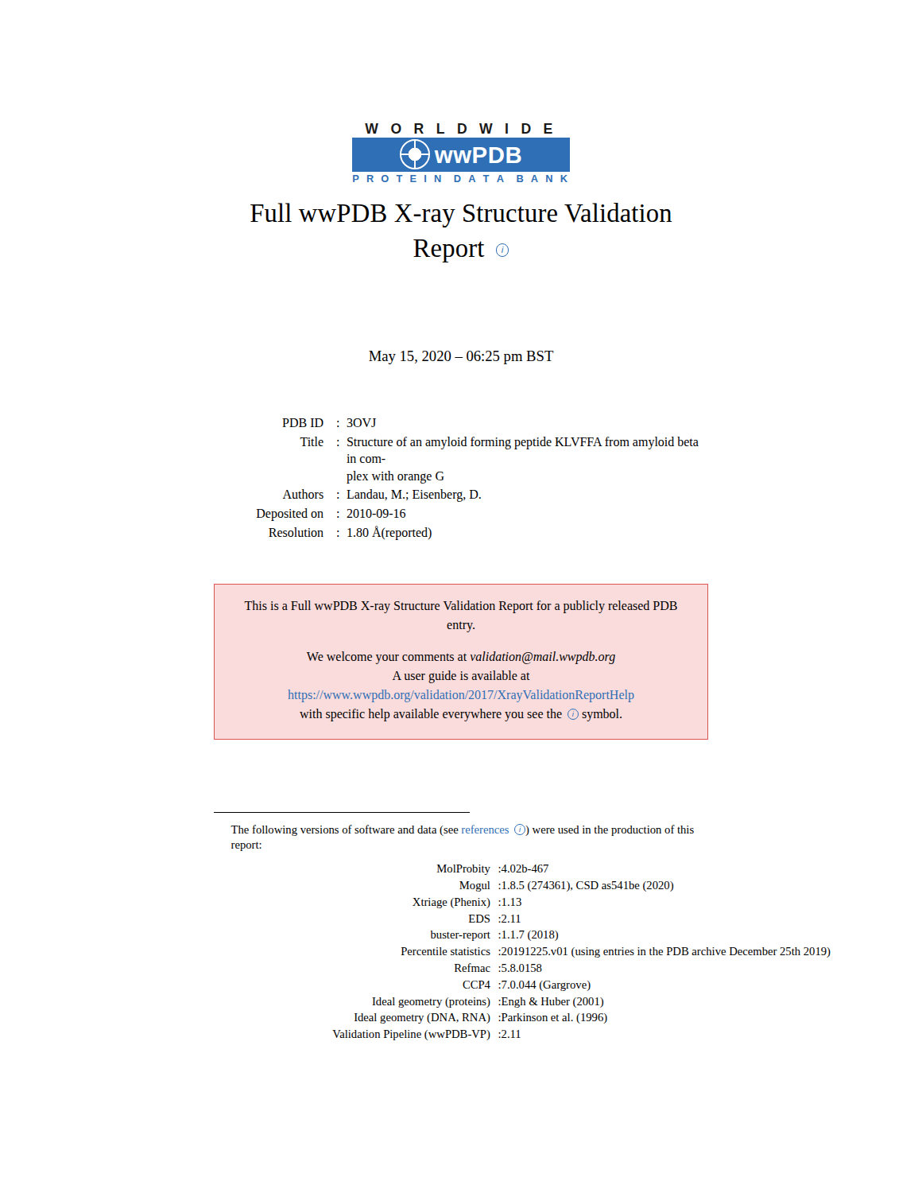W O R L D W I D E
wwPDB
P R O T E I N D A T A B A N K
Full wwPDB X-ray Structure Validation Report i
May 15, 2020 – 06:25 pm BST
| PDB ID | : | 3OVJ |
| Title | : | Structure of an amyloid forming peptide KLVFFA from amyloid beta in com- plex with orange G |
| Authors | : | Landau, M.; Eisenberg, D. |
| Deposited on | : | 2010-09-16 |
| Resolution | : | 1.80 Å(reported) |
This is a Full wwPDB X-ray Structure Validation Report for a publicly released PDB entry.
We welcome your comments at validation@mail.wwpdb.org
A user guide is available at
https://www.wwpdb.org/validation/2017/XrayValidationReportHelp
with specific help available everywhere you see the i symbol.
The following versions of software and data (see references i) were used in the production of this report:
| MolProbity | : | 4.02b-467 |
| Mogul | : | 1.8.5 (274361), CSD as541be (2020) |
| Xtriage (Phenix) | : | 1.13 |
| EDS | : | 2.11 |
| buster-report | : | 1.1.7 (2018) |
| Percentile statistics | : | 20191225.v01 (using entries in the PDB archive December 25th 2019) |
| Refmac | : | 5.8.0158 |
| CCP4 | : | 7.0.044 (Gargrove) |
| Ideal geometry (proteins) | : | Engh & Huber (2001) |
| Ideal geometry (DNA, RNA) | : | Parkinson et al. (1996) |
| Validation Pipeline (wwPDB-VP) | : | 2.11 |